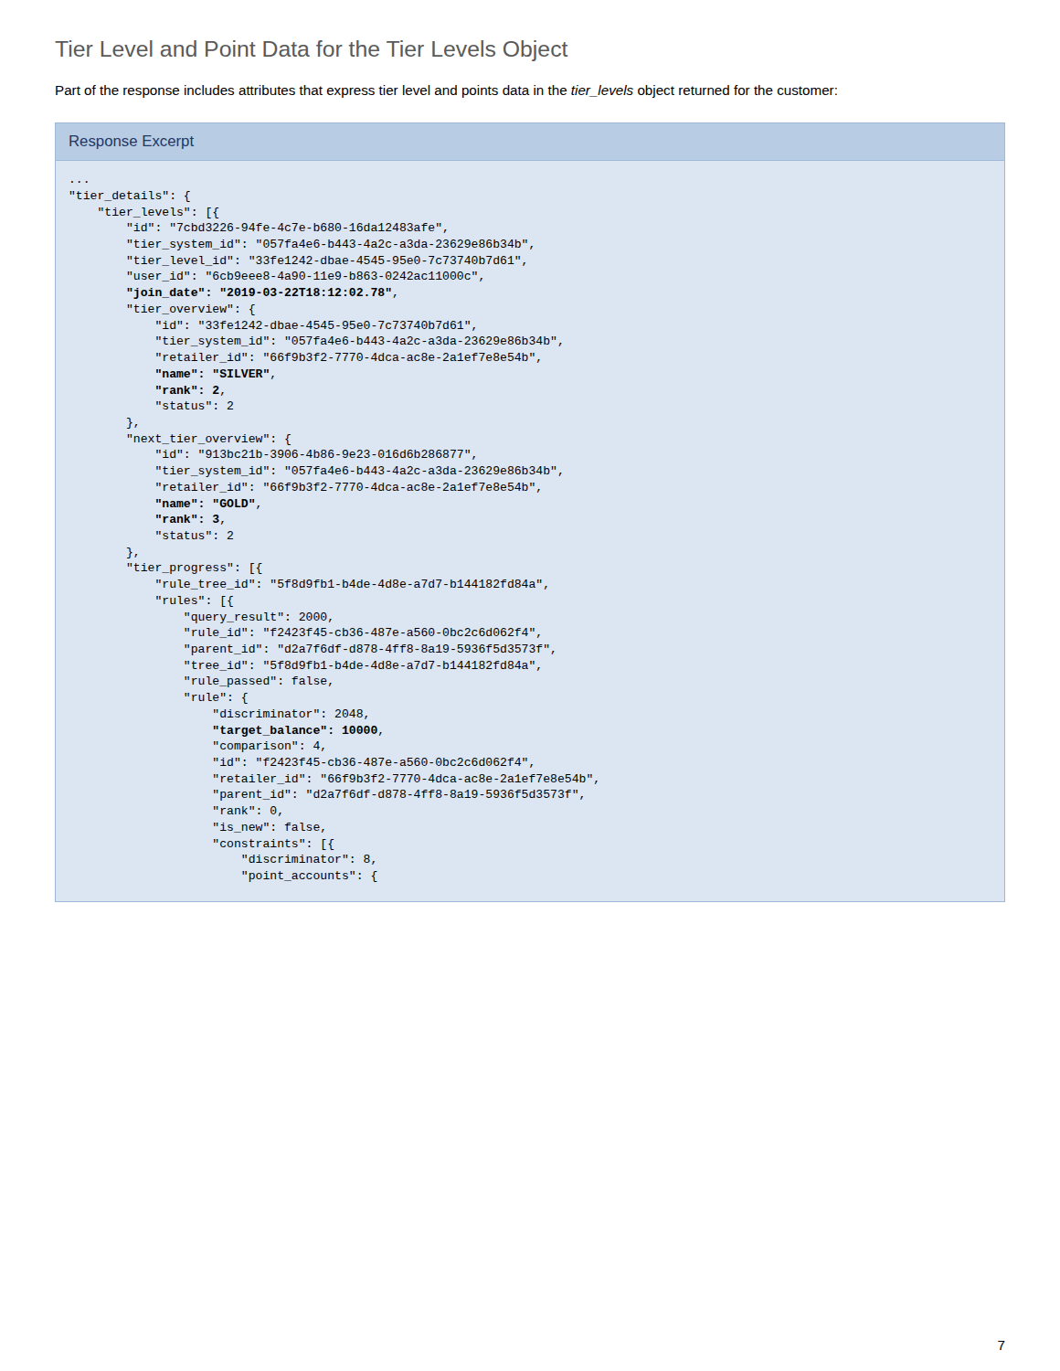Tier Level and Point Data for the Tier Levels Object
Part of the response includes attributes that express tier level and points data in the tier_levels object returned for the customer:
Response Excerpt
...
"tier_details": {
    "tier_levels": [{
        "id": "7cbd3226-94fe-4c7e-b680-16da12483afe",
        "tier_system_id": "057fa4e6-b443-4a2c-a3da-23629e86b34b",
        "tier_level_id": "33fe1242-dbae-4545-95e0-7c73740b7d61",
        "user_id": "6cb9eee8-4a90-11e9-b863-0242ac11000c",
        "join_date": "2019-03-22T18:12:02.78",
        "tier_overview": {
            "id": "33fe1242-dbae-4545-95e0-7c73740b7d61",
            "tier_system_id": "057fa4e6-b443-4a2c-a3da-23629e86b34b",
            "retailer_id": "66f9b3f2-7770-4dca-ac8e-2a1ef7e8e54b",
            "name": "SILVER",
            "rank": 2,
            "status": 2
        },
        "next_tier_overview": {
            "id": "913bc21b-3906-4b86-9e23-016d6b286877",
            "tier_system_id": "057fa4e6-b443-4a2c-a3da-23629e86b34b",
            "retailer_id": "66f9b3f2-7770-4dca-ac8e-2a1ef7e8e54b",
            "name": "GOLD",
            "rank": 3,
            "status": 2
        },
        "tier_progress": [{
            "rule_tree_id": "5f8d9fb1-b4de-4d8e-a7d7-b144182fd84a",
            "rules": [{
                "query_result": 2000,
                "rule_id": "f2423f45-cb36-487e-a560-0bc2c6d062f4",
                "parent_id": "d2a7f6df-d878-4ff8-8a19-5936f5d3573f",
                "tree_id": "5f8d9fb1-b4de-4d8e-a7d7-b144182fd84a",
                "rule_passed": false,
                "rule": {
                    "discriminator": 2048,
                    "target_balance": 10000,
                    "comparison": 4,
                    "id": "f2423f45-cb36-487e-a560-0bc2c6d062f4",
                    "retailer_id": "66f9b3f2-7770-4dca-ac8e-2a1ef7e8e54b",
                    "parent_id": "d2a7f6df-d878-4ff8-8a19-5936f5d3573f",
                    "rank": 0,
                    "is_new": false,
                    "constraints": [{
                        "discriminator": 8,
                        "point_accounts": {
7